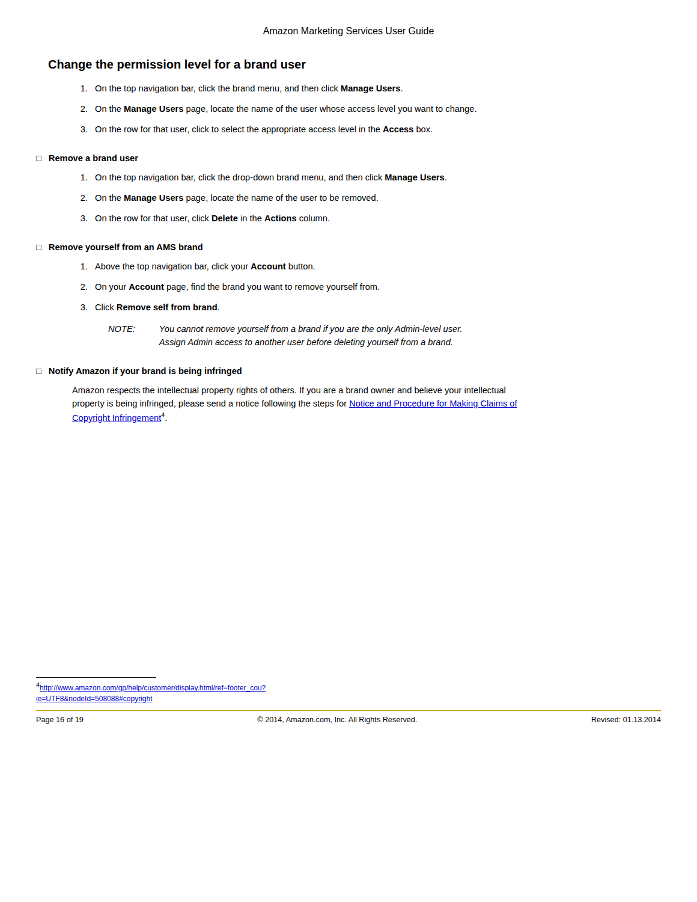Amazon Marketing Services User Guide
Change the permission level for a brand user
On the top navigation bar, click the brand menu, and then click Manage Users.
On the Manage Users page, locate the name of the user whose access level you want to change.
On the row for that user, click to select the appropriate access level in the Access box.
Remove a brand user
On the top navigation bar, click the drop-down brand menu, and then click Manage Users.
On the Manage Users page, locate the name of the user to be removed.
On the row for that user, click Delete in the Actions column.
Remove yourself from an AMS brand
Above the top navigation bar, click your Account button.
On your Account page, find the brand you want to remove yourself from.
Click Remove self from brand.
NOTE: You cannot remove yourself from a brand if you are the only Admin-level user. Assign Admin access to another user before deleting yourself from a brand.
Notify Amazon if your brand is being infringed
Amazon respects the intellectual property rights of others. If you are a brand owner and believe your intellectual property is being infringed, please send a notice following the steps for Notice and Procedure for Making Claims of Copyright Infringement4.
4http://www.amazon.com/gp/help/customer/display.html/ref=footer_cou?ie=UTF8&nodeId=508088#copyright
Page 16 of 19 © 2014, Amazon.com, Inc. All Rights Reserved. Revised: 01.13.2014